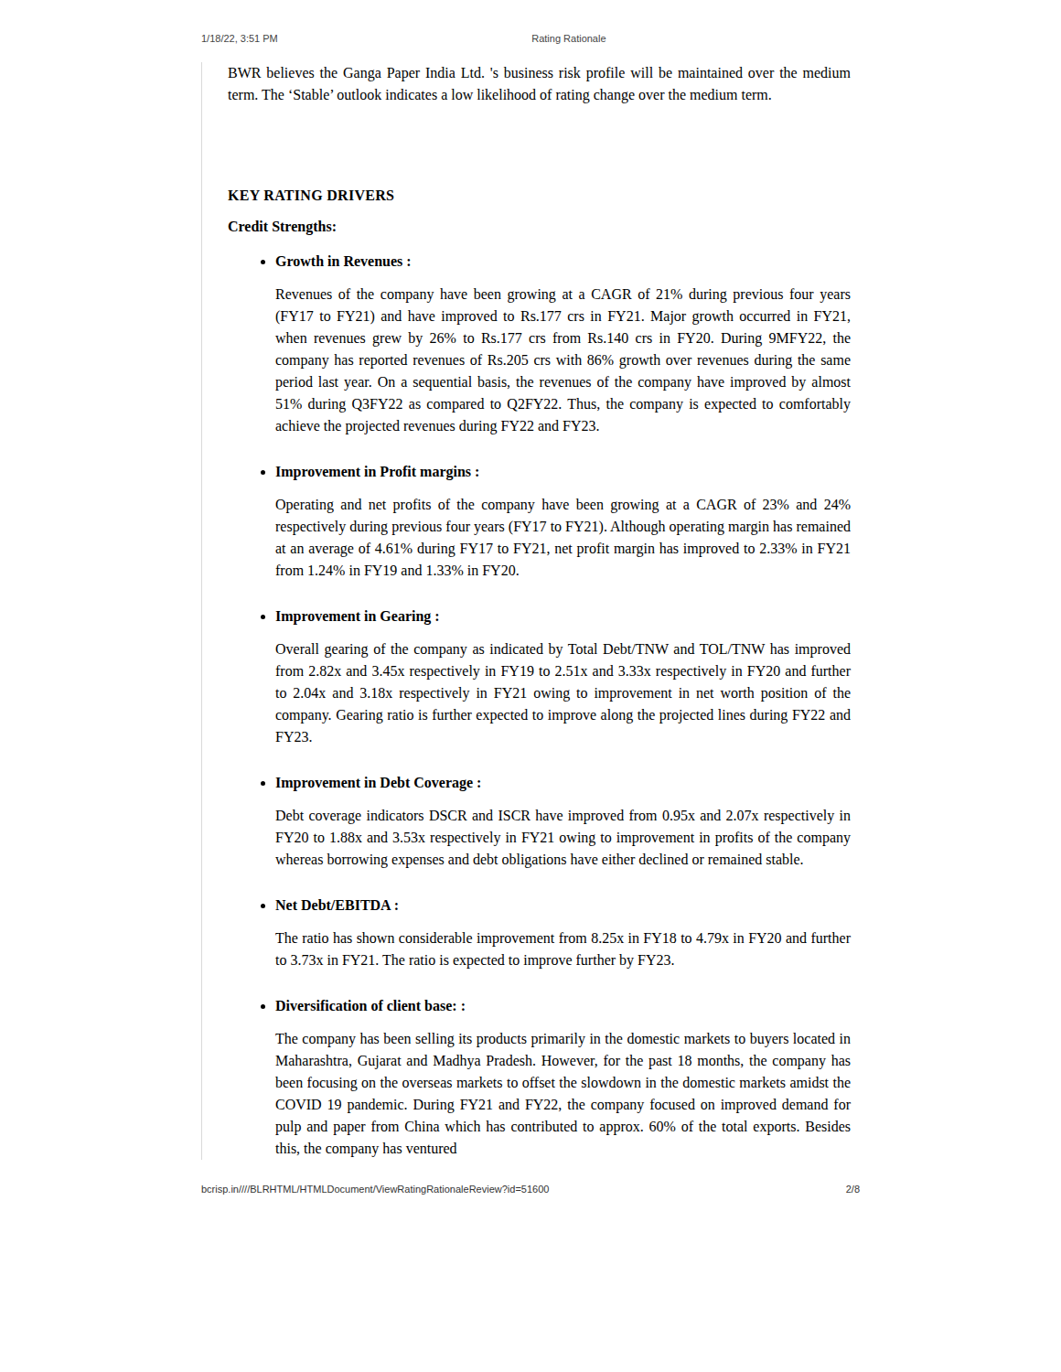1/18/22, 3:51 PM
Rating Rationale
BWR believes the Ganga Paper India Ltd. 's business risk profile will be maintained over the medium term. The ‘Stable’ outlook indicates a low likelihood of rating change over the medium term.
KEY RATING DRIVERS
Credit Strengths:
Growth in Revenues :
Revenues of the company have been growing at a CAGR of 21% during previous four years (FY17 to FY21) and have improved to Rs.177 crs in FY21. Major growth occurred in FY21, when revenues grew by 26% to Rs.177 crs from Rs.140 crs in FY20. During 9MFY22, the company has reported revenues of Rs.205 crs with 86% growth over revenues during the same period last year. On a sequential basis, the revenues of the company have improved by almost 51% during Q3FY22 as compared to Q2FY22. Thus, the company is expected to comfortably achieve the projected revenues during FY22 and FY23.
Improvement in Profit margins :
Operating and net profits of the company have been growing at a CAGR of 23% and 24% respectively during previous four years (FY17 to FY21). Although operating margin has remained at an average of 4.61% during FY17 to FY21, net profit margin has improved to 2.33% in FY21 from 1.24% in FY19 and 1.33% in FY20.
Improvement in Gearing :
Overall gearing of the company as indicated by Total Debt/TNW and TOL/TNW has improved from 2.82x and 3.45x respectively in FY19 to 2.51x and 3.33x respectively in FY20 and further to 2.04x and 3.18x respectively in FY21 owing to improvement in net worth position of the company. Gearing ratio is further expected to improve along the projected lines during FY22 and FY23.
Improvement in Debt Coverage :
Debt coverage indicators DSCR and ISCR have improved from 0.95x and 2.07x respectively in FY20 to 1.88x and 3.53x respectively in FY21 owing to improvement in profits of the company whereas borrowing expenses and debt obligations have either declined or remained stable.
Net Debt/EBITDA :
The ratio has shown considerable improvement from 8.25x in FY18 to 4.79x in FY20 and further to 3.73x in FY21. The ratio is expected to improve further by FY23.
Diversification of client base: :
The company has been selling its products primarily in the domestic markets to buyers located in Maharashtra, Gujarat and Madhya Pradesh. However, for the past 18 months, the company has been focusing on the overseas markets to offset the slowdown in the domestic markets amidst the COVID 19 pandemic. During FY21 and FY22, the company focused on improved demand for pulp and paper from China which has contributed to approx. 60% of the total exports. Besides this, the company has ventured
bcrisp.in////BLRHTML/HTMLDocument/ViewRatingRationaleReview?id=51600
2/8